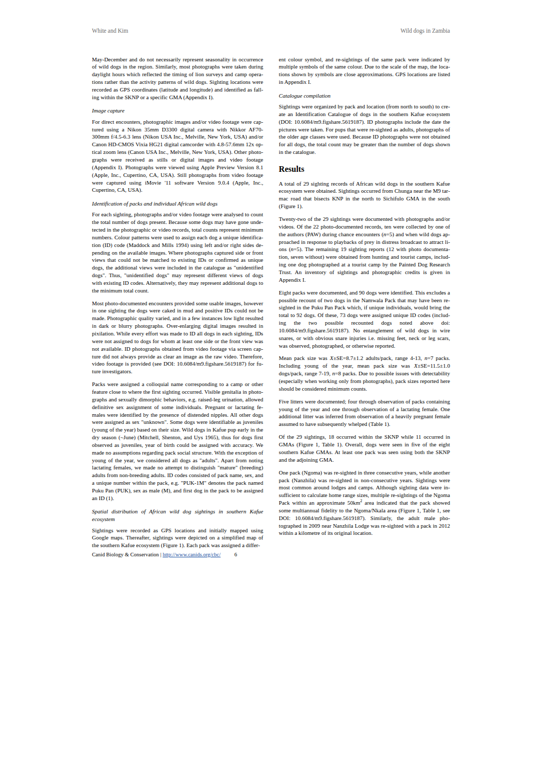White and Kim
Wild dogs in Zambia
May-December and do not necessarily represent seasonality in occurrence of wild dogs in the region. Similarly, most photographs were taken during daylight hours which reflected the timing of lion surveys and camp operations rather than the activity patterns of wild dogs. Sighting locations were recorded as GPS coordinates (latitude and longitude) and identified as falling within the SKNP or a specific GMA (Appendix I).
Image capture
For direct encounters, photographic images and/or video footage were captured using a Nikon 35mm D3300 digital camera with Nikkor AF70-300mm f/4.5-6.3 lens (Nikon USA Inc., Melville, New York, USA) and/or Canon HD-CMOS Vixia HG21 digital camcorder with 4.8-57.6mm 12x optical zoom lens (Canon USA Inc., Melville, New York, USA). Other photographs were received as stills or digital images and video footage (Appendix I). Photographs were viewed using Apple Preview Version 8.1 (Apple, Inc., Cupertino, CA, USA). Still photographs from video footage were captured using iMovie '11 software Version 9.0.4 (Apple, Inc., Cupertino, CA, USA).
Identification of packs and individual African wild dogs
For each sighting, photographs and/or video footage were analysed to count the total number of dogs present. Because some dogs may have gone undetected in the photographic or video records, total counts represent minimum numbers. Colour patterns were used to assign each dog a unique identification (ID) code (Maddock and Mills 1994) using left and/or right sides depending on the available images. Where photographs captured side or front views that could not be matched to existing IDs or confirmed as unique dogs, the additional views were included in the catalogue as "unidentified dogs". Thus, "unidentified dogs" may represent different views of dogs with existing ID codes. Alternatively, they may represent additional dogs to the minimum total count.
Most photo-documented encounters provided some usable images, however in one sighting the dogs were caked in mud and positive IDs could not be made. Photographic quality varied, and in a few instances low light resulted in dark or blurry photographs. Over-enlarging digital images resulted in pixilation. While every effort was made to ID all dogs in each sighting, IDs were not assigned to dogs for whom at least one side or the front view was not available. ID photographs obtained from video footage via screen capture did not always provide as clear an image as the raw video. Therefore, video footage is provided (see DOI: 10.6084/m9.figshare.5619187) for future investigators.
Packs were assigned a colloquial name corresponding to a camp or other feature close to where the first sighting occurred. Visible genitalia in photographs and sexually dimorphic behaviors, e.g. raised-leg urination, allowed definitive sex assignment of some individuals. Pregnant or lactating females were identified by the presence of distended nipples. All other dogs were assigned as sex "unknown". Some dogs were identifiable as juveniles (young of the year) based on their size. Wild dogs in Kafue pup early in the dry season (~June) (Mitchell, Shenton, and Uys 1965), thus for dogs first observed as juveniles, year of birth could be assigned with accuracy. We made no assumptions regarding pack social structure. With the exception of young of the year, we considered all dogs as "adults". Apart from noting lactating females, we made no attempt to distinguish "mature" (breeding) adults from non-breeding adults. ID codes consisted of pack name, sex, and a unique number within the pack, e.g. "PUK-1M" denotes the pack named Puku Pan (PUK), sex as male (M), and first dog in the pack to be assigned an ID (1).
Spatial distribution of African wild dog sightings in southern Kafue ecosystem
Sightings were recorded as GPS locations and initially mapped using Google maps. Thereafter, sightings were depicted on a simplified map of the southern Kafue ecosystem (Figure 1). Each pack was assigned a differ-
ent colour symbol, and re-sightings of the same pack were indicated by multiple symbols of the same colour. Due to the scale of the map, the locations shown by symbols are close approximations. GPS locations are listed in Appendix I.
Catalogue compilation
Sightings were organized by pack and location (from north to south) to create an Identification Catalogue of dogs in the southern Kafue ecosystem (DOI: 10.6084/m9.figshare.5619187). ID photographs include the date the pictures were taken. For pups that were re-sighted as adults, photographs of the older age classes were used. Because ID photographs were not obtained for all dogs, the total count may be greater than the number of dogs shown in the catalogue.
Results
A total of 29 sighting records of African wild dogs in the southern Kafue ecosystem were obtained. Sightings occurred from Chunga near the M9 tarmac road that bisects KNP in the north to Sichifulo GMA in the south (Figure 1).
Twenty-two of the 29 sightings were documented with photographs and/or videos. Of the 22 photo-documented records, ten were collected by one of the authors (PAW) during chance encounters (n=5) and when wild dogs approached in response to playbacks of prey in distress broadcast to attract lions (n=5). The remaining 19 sighting reports (12 with photo documentation, seven without) were obtained from hunting and tourist camps, including one dog photographed at a tourist camp by the Painted Dog Research Trust. An inventory of sightings and photographic credits is given in Appendix I.
Eight packs were documented, and 90 dogs were identified. This excludes a possible recount of two dogs in the Namwala Pack that may have been re-sighted in the Puku Pan Pack which, if unique individuals, would bring the total to 92 dogs. Of these, 73 dogs were assigned unique ID codes (including the two possible recounted dogs noted above doi: 10.6084/m9.figshare.5619187). No entanglement of wild dogs in wire snares, or with obvious snare injuries i.e. missing feet, neck or leg scars, was observed, photographed, or otherwise reported.
Mean pack size was X±SE=8.7±1.2 adults/pack, range 4-13, n=7 packs. Including young of the year, mean pack size was X±SE=11.5±1.0 dogs/pack, range 7-19, n=8 packs. Due to possible issues with detectability (especially when working only from photographs), pack sizes reported here should be considered minimum counts.
Five litters were documented; four through observation of packs containing young of the year and one through observation of a lactating female. One additional litter was inferred from observation of a heavily pregnant female assumed to have subsequently whelped (Table 1).
Of the 29 sightings, 18 occurred within the SKNP while 11 occurred in GMAs (Figure 1, Table 1). Overall, dogs were seen in five of the eight southern Kafue GMAs. At least one pack was seen using both the SKNP and the adjoining GMA.
One pack (Ngoma) was re-sighted in three consecutive years, while another pack (Nanzhila) was re-sighted in non-consecutive years. Sightings were most common around lodges and camps. Although sighting data were insufficient to calculate home range sizes, multiple re-sightings of the Ngoma Pack within an approximate 50km2 area indicated that the pack showed some multiannual fidelity to the Ngoma/Nkala area (Figure 1, Table 1, see DOI: 10.6084/m9.figshare.5619187). Similarly, the adult male photographed in 2009 near Nanzhila Lodge was re-sighted with a pack in 2012 within a kilometre of its original location.
Canid Biology & Conservation | http://www.canids.org/cbc/6